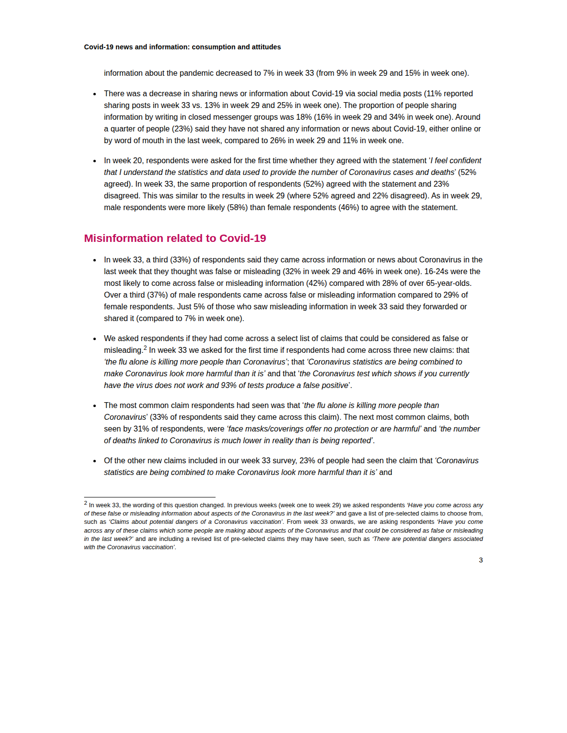Covid-19 news and information: consumption and attitudes
information about the pandemic decreased to 7% in week 33 (from 9% in week 29 and 15% in week one).
There was a decrease in sharing news or information about Covid-19 via social media posts (11% reported sharing posts in week 33 vs. 13% in week 29 and 25% in week one). The proportion of people sharing information by writing in closed messenger groups was 18% (16% in week 29 and 34% in week one). Around a quarter of people (23%) said they have not shared any information or news about Covid-19, either online or by word of mouth in the last week, compared to 26% in week 29 and 11% in week one.
In week 20, respondents were asked for the first time whether they agreed with the statement ‘I feel confident that I understand the statistics and data used to provide the number of Coronavirus cases and deaths’ (52% agreed). In week 33, the same proportion of respondents (52%) agreed with the statement and 23% disagreed. This was similar to the results in week 29 (where 52% agreed and 22% disagreed). As in week 29, male respondents were more likely (58%) than female respondents (46%) to agree with the statement.
Misinformation related to Covid-19
In week 33, a third (33%) of respondents said they came across information or news about Coronavirus in the last week that they thought was false or misleading (32% in week 29 and 46% in week one). 16-24s were the most likely to come across false or misleading information (42%) compared with 28% of over 65-year-olds. Over a third (37%) of male respondents came across false or misleading information compared to 29% of female respondents. Just 5% of those who saw misleading information in week 33 said they forwarded or shared it (compared to 7% in week one).
We asked respondents if they had come across a select list of claims that could be considered as false or misleading.2 In week 33 we asked for the first time if respondents had come across three new claims: that ‘the flu alone is killing more people than Coronavirus’; that ‘Coronavirus statistics are being combined to make Coronavirus look more harmful than it is’ and that ‘the Coronavirus test which shows if you currently have the virus does not work and 93% of tests produce a false positive’.
The most common claim respondents had seen was that ‘the flu alone is killing more people than Coronavirus’ (33% of respondents said they came across this claim). The next most common claims, both seen by 31% of respondents, were ‘face masks/coverings offer no protection or are harmful’ and ‘the number of deaths linked to Coronavirus is much lower in reality than is being reported’.
Of the other new claims included in our week 33 survey, 23% of people had seen the claim that ‘Coronavirus statistics are being combined to make Coronavirus look more harmful than it is’ and
2 In week 33, the wording of this question changed. In previous weeks (week one to week 29) we asked respondents ‘Have you come across any of these false or misleading information about aspects of the Coronavirus in the last week?’ and gave a list of pre-selected claims to choose from, such as ‘Claims about potential dangers of a Coronavirus vaccination’. From week 33 onwards, we are asking respondents ‘Have you come across any of these claims which some people are making about aspects of the Coronavirus and that could be considered as false or misleading in the last week?’ and are including a revised list of pre-selected claims they may have seen, such as ‘There are potential dangers associated with the Coronavirus vaccination’.
3